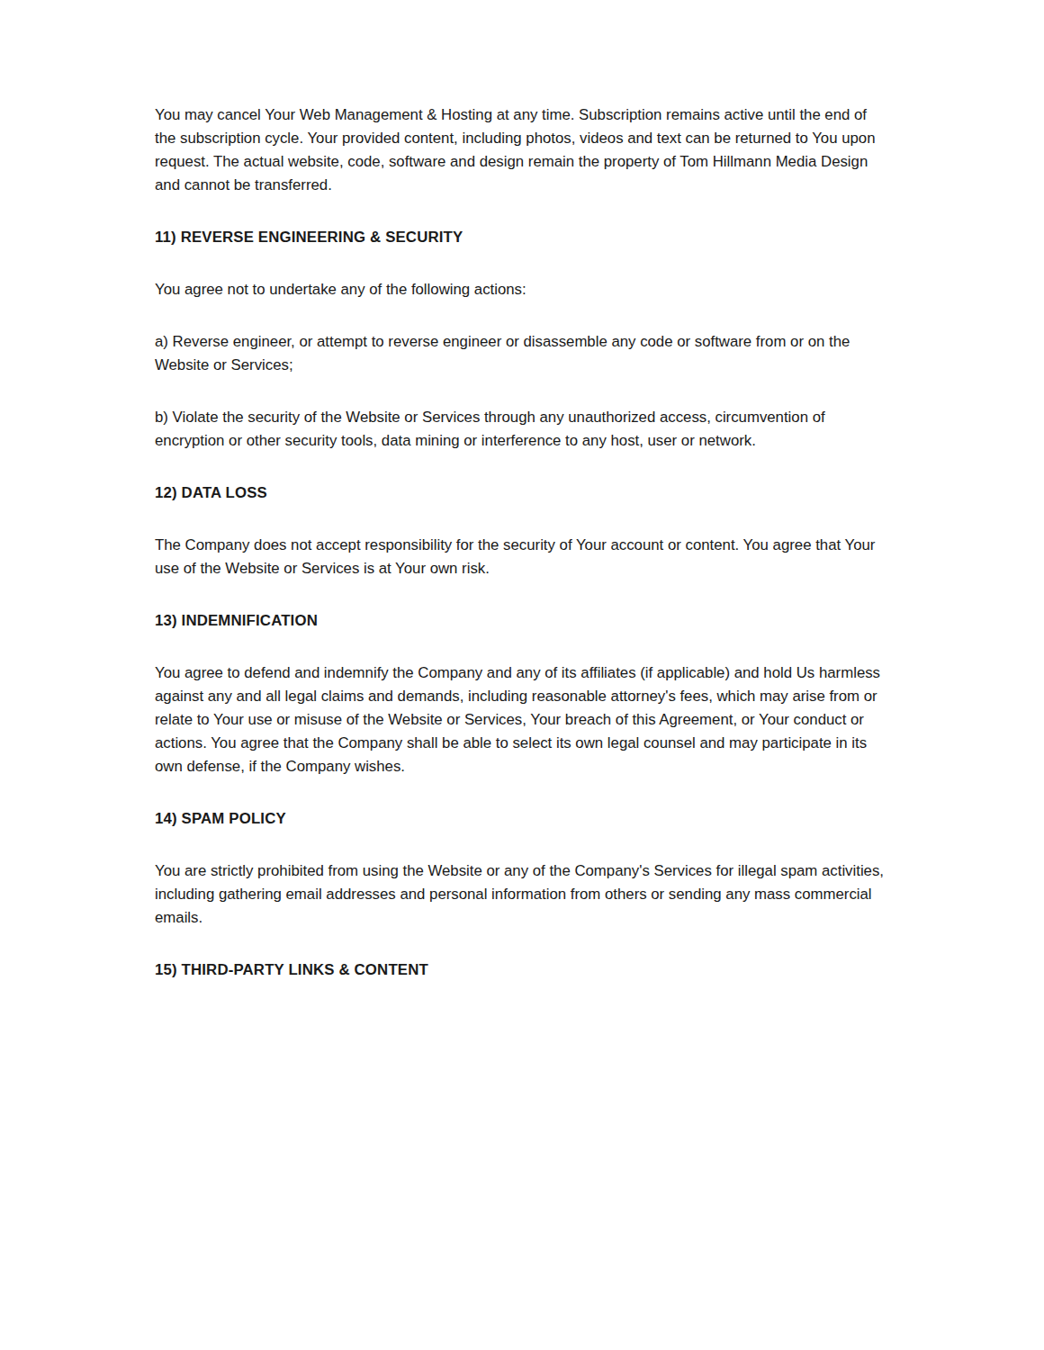You may cancel Your Web Management & Hosting at any time. Subscription remains active until the end of the subscription cycle. Your provided content, including photos, videos and text can be returned to You upon request. The actual website, code, software and design remain the property of Tom Hillmann Media Design and cannot be transferred.
11) REVERSE ENGINEERING & SECURITY
You agree not to undertake any of the following actions:
a) Reverse engineer, or attempt to reverse engineer or disassemble any code or software from or on the Website or Services;
b) Violate the security of the Website or Services through any unauthorized access, circumvention of encryption or other security tools, data mining or interference to any host, user or network.
12) DATA LOSS
The Company does not accept responsibility for the security of Your account or content. You agree that Your use of the Website or Services is at Your own risk.
13) INDEMNIFICATION
You agree to defend and indemnify the Company and any of its affiliates (if applicable) and hold Us harmless against any and all legal claims and demands, including reasonable attorney's fees, which may arise from or relate to Your use or misuse of the Website or Services, Your breach of this Agreement, or Your conduct or actions. You agree that the Company shall be able to select its own legal counsel and may participate in its own defense, if the Company wishes.
14) SPAM POLICY
You are strictly prohibited from using the Website or any of the Company's Services for illegal spam activities, including gathering email addresses and personal information from others or sending any mass commercial emails.
15) THIRD-PARTY LINKS & CONTENT